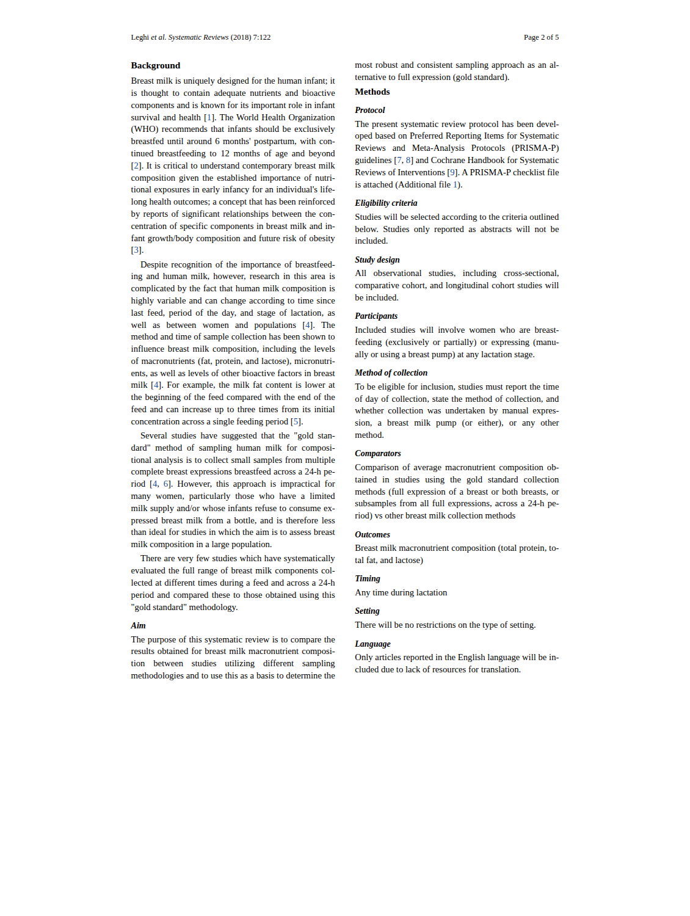Leghi et al. Systematic Reviews (2018) 7:122
Page 2 of 5
Background
Breast milk is uniquely designed for the human infant; it is thought to contain adequate nutrients and bioactive components and is known for its important role in infant survival and health [1]. The World Health Organization (WHO) recommends that infants should be exclusively breastfed until around 6 months' postpartum, with continued breastfeeding to 12 months of age and beyond [2]. It is critical to understand contemporary breast milk composition given the established importance of nutritional exposures in early infancy for an individual's life-long health outcomes; a concept that has been reinforced by reports of significant relationships between the concentration of specific components in breast milk and infant growth/body composition and future risk of obesity [3].
Despite recognition of the importance of breastfeeding and human milk, however, research in this area is complicated by the fact that human milk composition is highly variable and can change according to time since last feed, period of the day, and stage of lactation, as well as between women and populations [4]. The method and time of sample collection has been shown to influence breast milk composition, including the levels of macronutrients (fat, protein, and lactose), micronutrients, as well as levels of other bioactive factors in breast milk [4]. For example, the milk fat content is lower at the beginning of the feed compared with the end of the feed and can increase up to three times from its initial concentration across a single feeding period [5].
Several studies have suggested that the "gold standard" method of sampling human milk for compositional analysis is to collect small samples from multiple complete breast expressions breastfeed across a 24-h period [4, 6]. However, this approach is impractical for many women, particularly those who have a limited milk supply and/or whose infants refuse to consume expressed breast milk from a bottle, and is therefore less than ideal for studies in which the aim is to assess breast milk composition in a large population.
There are very few studies which have systematically evaluated the full range of breast milk components collected at different times during a feed and across a 24-h period and compared these to those obtained using this "gold standard" methodology.
Aim
The purpose of this systematic review is to compare the results obtained for breast milk macronutrient composition between studies utilizing different sampling methodologies and to use this as a basis to determine the most robust and consistent sampling approach as an alternative to full expression (gold standard).
Methods
Protocol
The present systematic review protocol has been developed based on Preferred Reporting Items for Systematic Reviews and Meta-Analysis Protocols (PRISMA-P) guidelines [7, 8] and Cochrane Handbook for Systematic Reviews of Interventions [9]. A PRISMA-P checklist file is attached (Additional file 1).
Eligibility criteria
Studies will be selected according to the criteria outlined below. Studies only reported as abstracts will not be included.
Study design
All observational studies, including cross-sectional, comparative cohort, and longitudinal cohort studies will be included.
Participants
Included studies will involve women who are breastfeeding (exclusively or partially) or expressing (manually or using a breast pump) at any lactation stage.
Method of collection
To be eligible for inclusion, studies must report the time of day of collection, state the method of collection, and whether collection was undertaken by manual expression, a breast milk pump (or either), or any other method.
Comparators
Comparison of average macronutrient composition obtained in studies using the gold standard collection methods (full expression of a breast or both breasts, or subsamples from all full expressions, across a 24-h period) vs other breast milk collection methods
Outcomes
Breast milk macronutrient composition (total protein, total fat, and lactose)
Timing
Any time during lactation
Setting
There will be no restrictions on the type of setting.
Language
Only articles reported in the English language will be included due to lack of resources for translation.